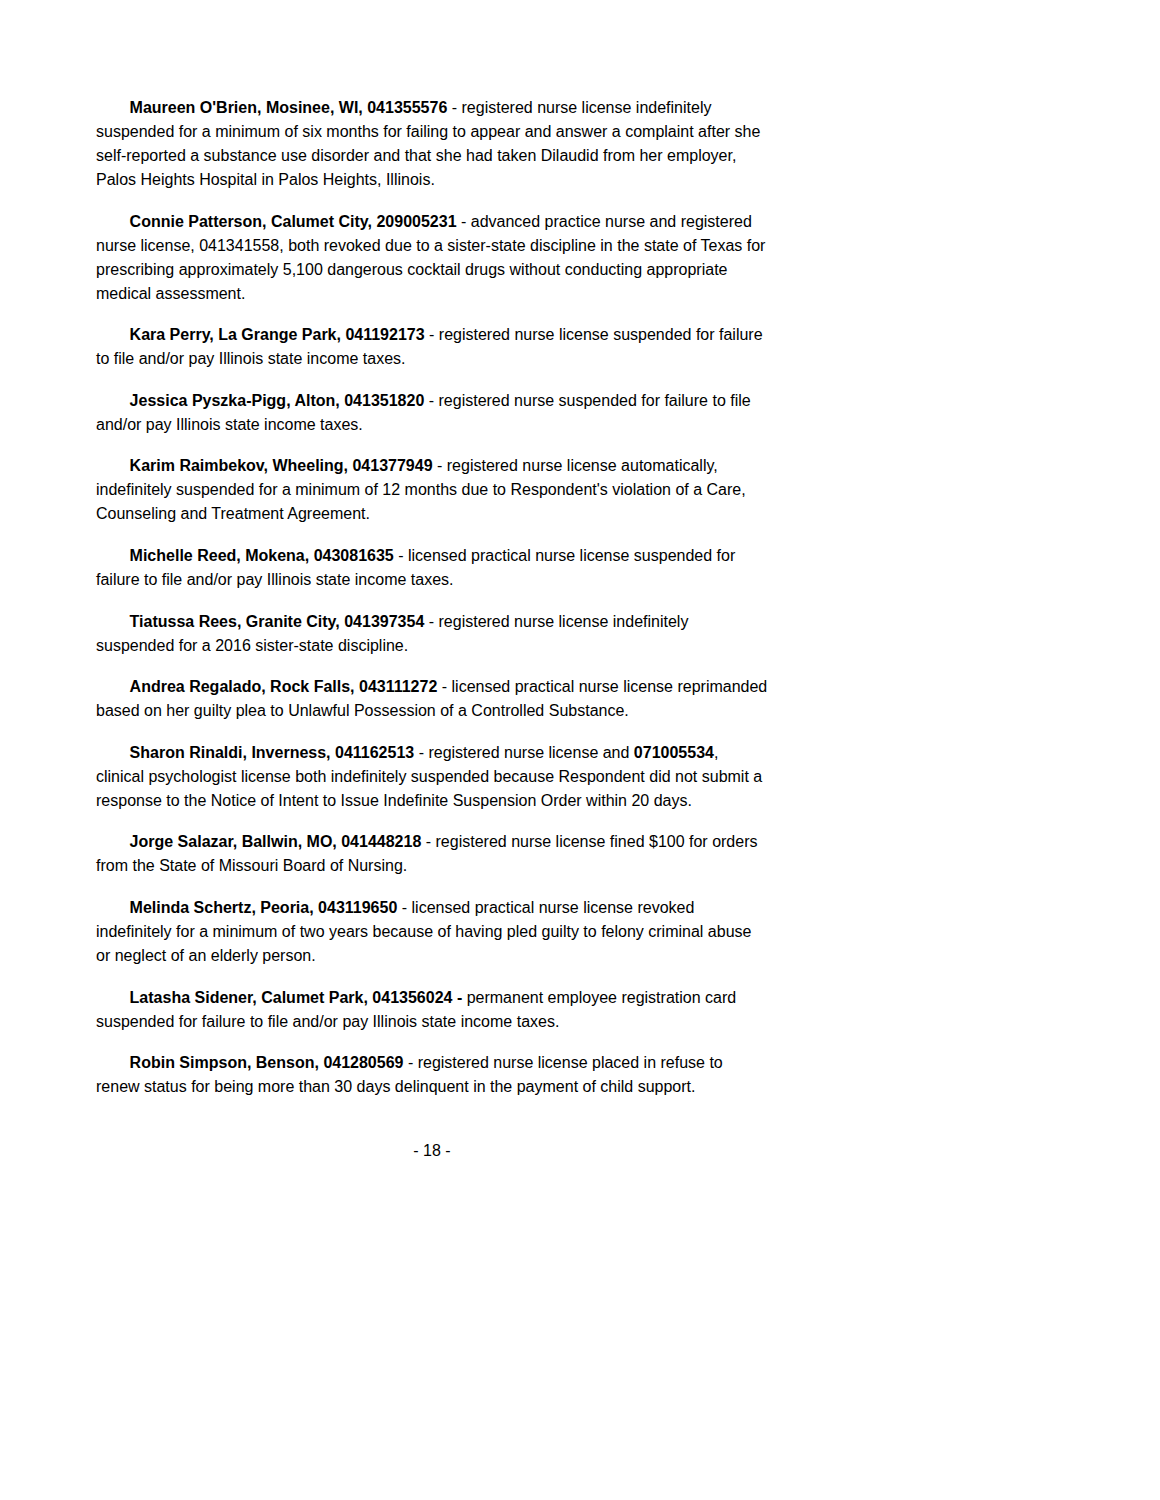Maureen O'Brien, Mosinee, WI, 041355576 - registered nurse license indefinitely suspended for a minimum of six months for failing to appear and answer a complaint after she self-reported a substance use disorder and that she had taken Dilaudid from her employer, Palos Heights Hospital in Palos Heights, Illinois.
Connie Patterson, Calumet City, 209005231 - advanced practice nurse and registered nurse license, 041341558, both revoked due to a sister-state discipline in the state of Texas for prescribing approximately 5,100 dangerous cocktail drugs without conducting appropriate medical assessment.
Kara Perry, La Grange Park, 041192173 - registered nurse license suspended for failure to file and/or pay Illinois state income taxes.
Jessica Pyszka-Pigg, Alton, 041351820 - registered nurse suspended for failure to file and/or pay Illinois state income taxes.
Karim Raimbekov, Wheeling, 041377949 - registered nurse license automatically, indefinitely suspended for a minimum of 12 months due to Respondent's violation of a Care, Counseling and Treatment Agreement.
Michelle Reed, Mokena, 043081635 - licensed practical nurse license suspended for failure to file and/or pay Illinois state income taxes.
Tiatussa Rees, Granite City, 041397354 - registered nurse license indefinitely suspended for a 2016 sister-state discipline.
Andrea Regalado, Rock Falls, 043111272 - licensed practical nurse license reprimanded based on her guilty plea to Unlawful Possession of a Controlled Substance.
Sharon Rinaldi, Inverness, 041162513 - registered nurse license and 071005534, clinical psychologist license both indefinitely suspended because Respondent did not submit a response to the Notice of Intent to Issue Indefinite Suspension Order within 20 days.
Jorge Salazar, Ballwin, MO, 041448218 - registered nurse license fined $100 for orders from the State of Missouri Board of Nursing.
Melinda Schertz, Peoria, 043119650 - licensed practical nurse license revoked indefinitely for a minimum of two years because of having pled guilty to felony criminal abuse or neglect of an elderly person.
Latasha Sidener, Calumet Park, 041356024 - permanent employee registration card suspended for failure to file and/or pay Illinois state income taxes.
Robin Simpson, Benson, 041280569 - registered nurse license placed in refuse to renew status for being more than 30 days delinquent in the payment of child support.
- 18 -